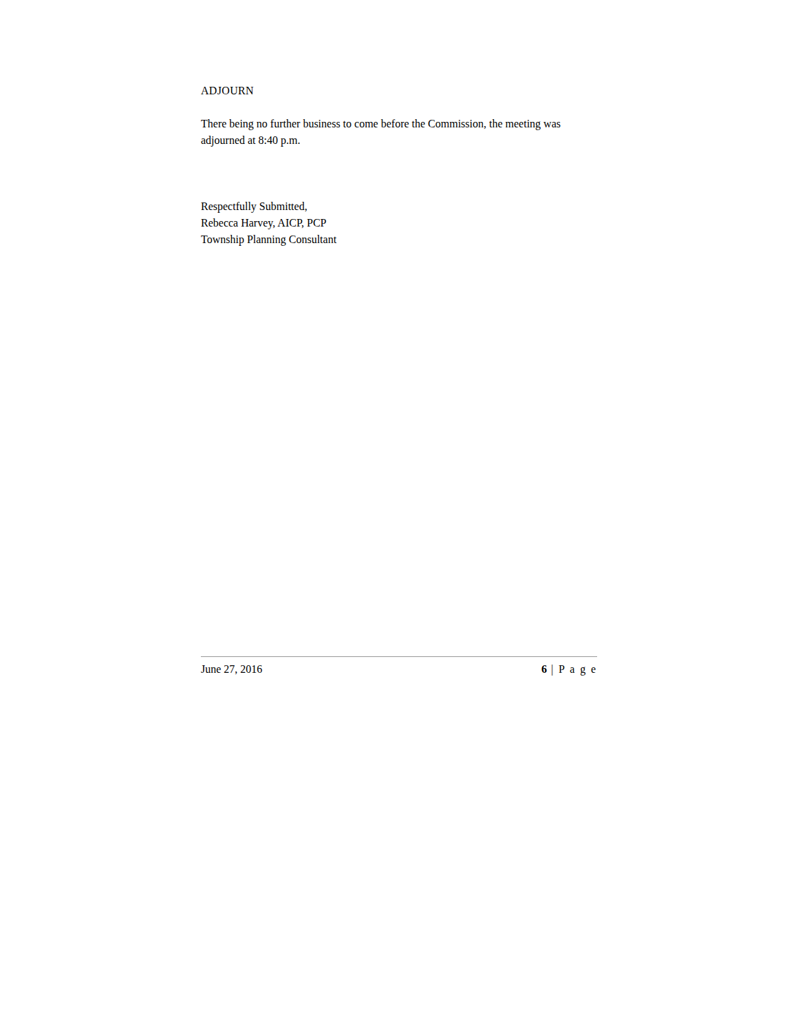ADJOURN
There being no further business to come before the Commission, the meeting was adjourned at 8:40 p.m.
Respectfully Submitted,
Rebecca Harvey, AICP, PCP
Township Planning Consultant
June 27, 2016 6 | P a g e